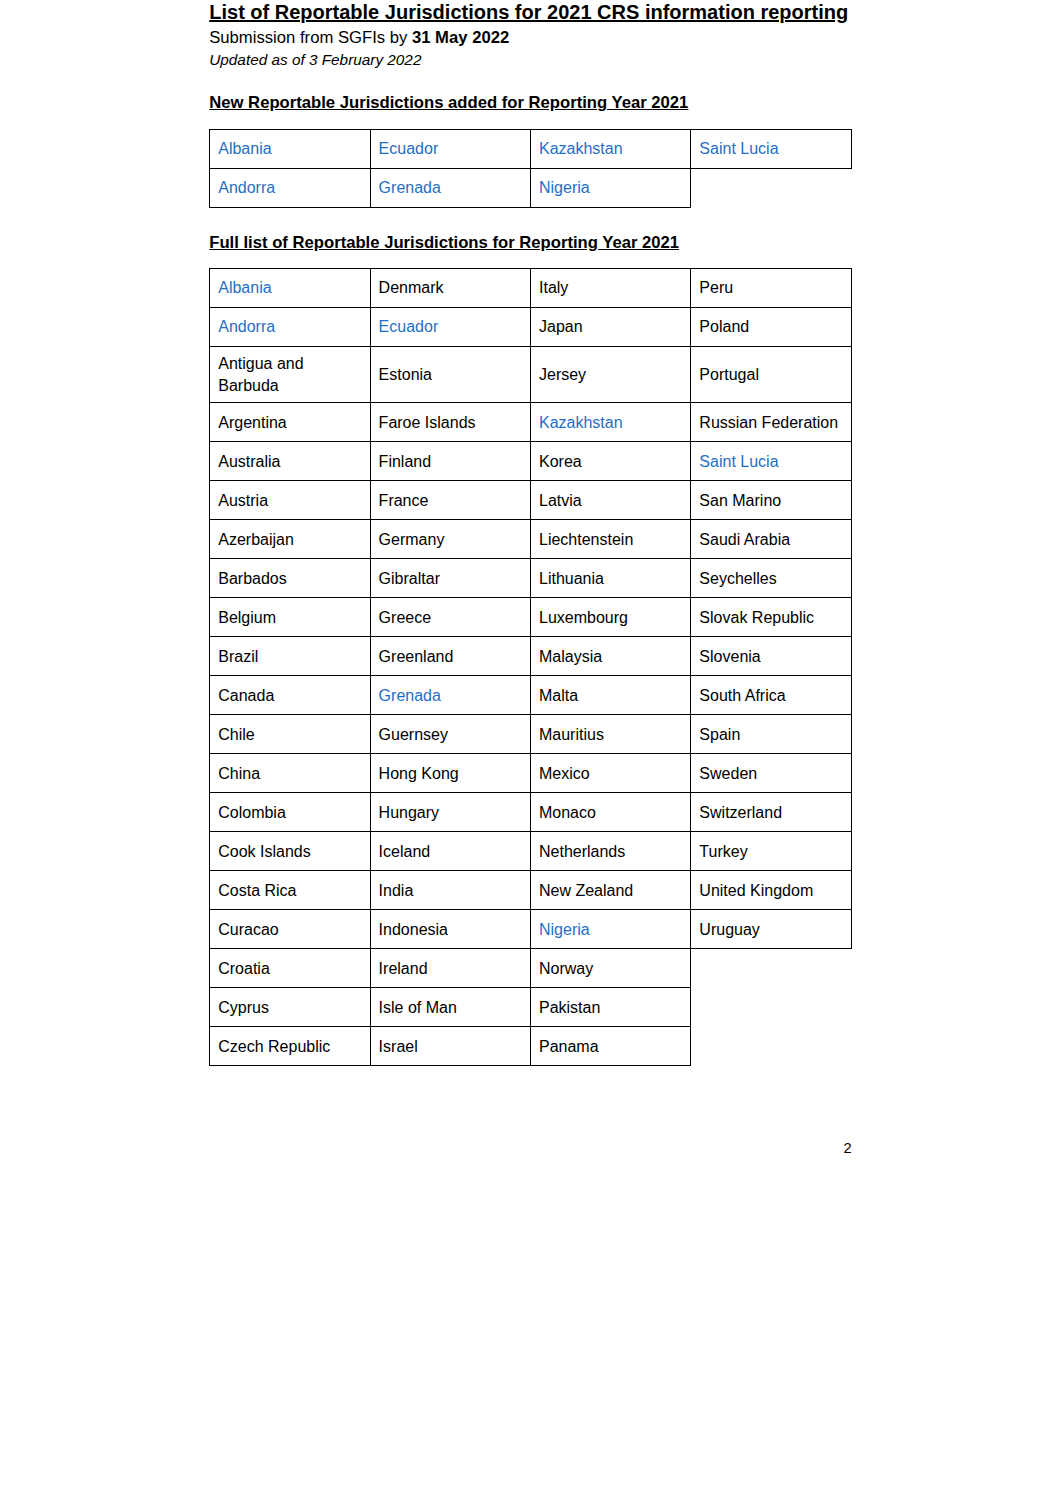List of Reportable Jurisdictions for 2021 CRS information reporting
Submission from SGFIs by 31 May 2022
Updated as of 3 February 2022
New Reportable Jurisdictions added for Reporting Year 2021
| Albania | Ecuador | Kazakhstan | Saint Lucia |
| Andorra | Grenada | Nigeria | |
Full list of Reportable Jurisdictions for Reporting Year 2021
| Albania | Denmark | Italy | Peru |
| Andorra | Ecuador | Japan | Poland |
| Antigua and Barbuda | Estonia | Jersey | Portugal |
| Argentina | Faroe Islands | Kazakhstan | Russian Federation |
| Australia | Finland | Korea | Saint Lucia |
| Austria | France | Latvia | San Marino |
| Azerbaijan | Germany | Liechtenstein | Saudi Arabia |
| Barbados | Gibraltar | Lithuania | Seychelles |
| Belgium | Greece | Luxembourg | Slovak Republic |
| Brazil | Greenland | Malaysia | Slovenia |
| Canada | Grenada | Malta | South Africa |
| Chile | Guernsey | Mauritius | Spain |
| China | Hong Kong | Mexico | Sweden |
| Colombia | Hungary | Monaco | Switzerland |
| Cook Islands | Iceland | Netherlands | Turkey |
| Costa Rica | India | New Zealand | United Kingdom |
| Curacao | Indonesia | Nigeria | Uruguay |
| Croatia | Ireland | Norway | |
| Cyprus | Isle of Man | Pakistan | |
| Czech Republic | Israel | Panama | |
2